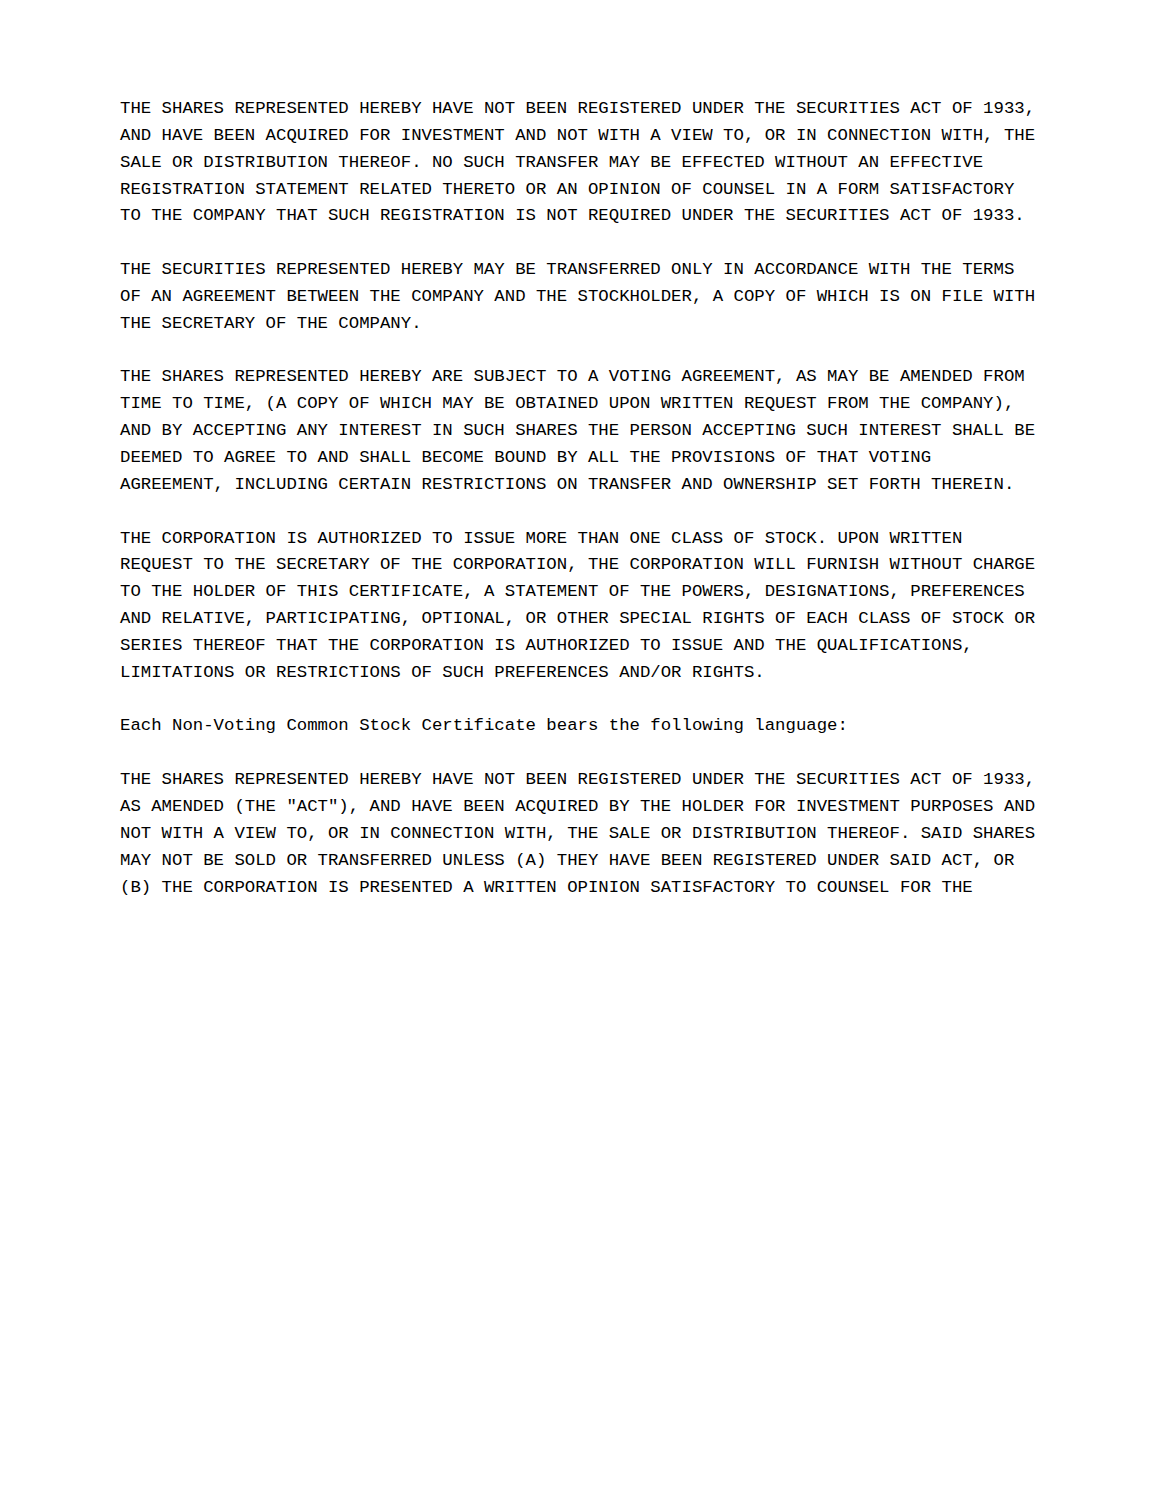THE SHARES REPRESENTED HEREBY HAVE NOT BEEN REGISTERED UNDER THE SECURITIES ACT OF 1933, AND HAVE BEEN ACQUIRED FOR INVESTMENT AND NOT WITH A VIEW TO, OR IN CONNECTION WITH, THE SALE OR DISTRIBUTION THEREOF. NO SUCH TRANSFER MAY BE EFFECTED WITHOUT AN EFFECTIVE REGISTRATION STATEMENT RELATED THERETO OR AN OPINION OF COUNSEL IN A FORM SATISFACTORY TO THE COMPANY THAT SUCH REGISTRATION IS NOT REQUIRED UNDER THE SECURITIES ACT OF 1933.
THE SECURITIES REPRESENTED HEREBY MAY BE TRANSFERRED ONLY IN ACCORDANCE WITH THE TERMS OF AN AGREEMENT BETWEEN THE COMPANY AND THE STOCKHOLDER, A COPY OF WHICH IS ON FILE WITH THE SECRETARY OF THE COMPANY.
THE SHARES REPRESENTED HEREBY ARE SUBJECT TO A VOTING AGREEMENT, AS MAY BE AMENDED FROM TIME TO TIME, (A COPY OF WHICH MAY BE OBTAINED UPON WRITTEN REQUEST FROM THE COMPANY), AND BY ACCEPTING ANY INTEREST IN SUCH SHARES THE PERSON ACCEPTING SUCH INTEREST SHALL BE DEEMED TO AGREE TO AND SHALL BECOME BOUND BY ALL THE PROVISIONS OF THAT VOTING AGREEMENT, INCLUDING CERTAIN RESTRICTIONS ON TRANSFER AND OWNERSHIP SET FORTH THEREIN.
THE CORPORATION IS AUTHORIZED TO ISSUE MORE THAN ONE CLASS OF STOCK. UPON WRITTEN REQUEST TO THE SECRETARY OF THE CORPORATION, THE CORPORATION WILL FURNISH WITHOUT CHARGE TO THE HOLDER OF THIS CERTIFICATE, A STATEMENT OF THE POWERS, DESIGNATIONS, PREFERENCES AND RELATIVE, PARTICIPATING, OPTIONAL, OR OTHER SPECIAL RIGHTS OF EACH CLASS OF STOCK OR SERIES THEREOF THAT THE CORPORATION IS AUTHORIZED TO ISSUE AND THE QUALIFICATIONS, LIMITATIONS OR RESTRICTIONS OF SUCH PREFERENCES AND/OR RIGHTS.
Each Non-Voting Common Stock Certificate bears the following language:
THE SHARES REPRESENTED HEREBY HAVE NOT BEEN REGISTERED UNDER THE SECURITIES ACT OF 1933, AS AMENDED (THE "ACT"), AND HAVE BEEN ACQUIRED BY THE HOLDER FOR INVESTMENT PURPOSES AND NOT WITH A VIEW TO, OR IN CONNECTION WITH, THE SALE OR DISTRIBUTION THEREOF. SAID SHARES MAY NOT BE SOLD OR TRANSFERRED UNLESS (A) THEY HAVE BEEN REGISTERED UNDER SAID ACT, OR (B) THE CORPORATION IS PRESENTED A WRITTEN OPINION SATISFACTORY TO COUNSEL FOR THE